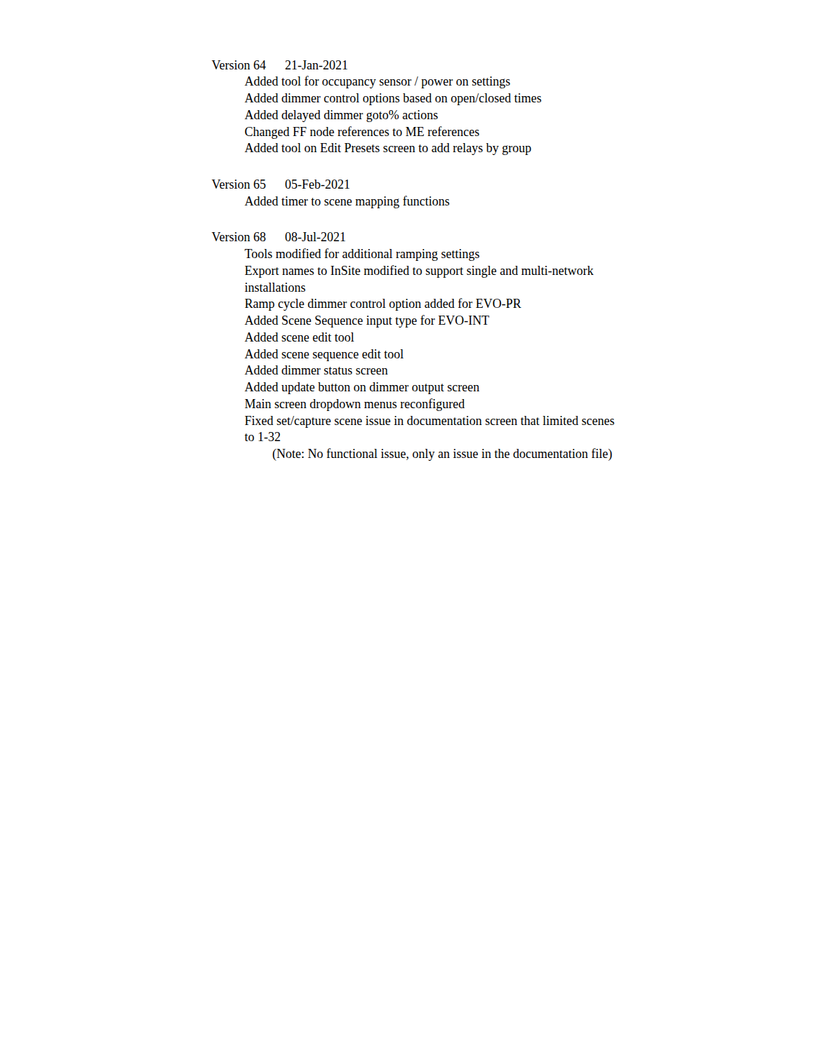Version 64 21-Jan-2021
Added tool for occupancy sensor / power on settings
Added dimmer control options based on open/closed times
Added delayed dimmer goto% actions
Changed FF node references to ME references
Added tool on Edit Presets screen to add relays by group
Version 65 05-Feb-2021
Added timer to scene mapping functions
Version 68 08-Jul-2021
Tools modified for additional ramping settings
Export names to InSite modified to support single and multi-network installations
Ramp cycle dimmer control option added for EVO-PR
Added Scene Sequence input type for EVO-INT
Added scene edit tool
Added scene sequence edit tool
Added dimmer status screen
Added update button on dimmer output screen
Main screen dropdown menus reconfigured
Fixed set/capture scene issue in documentation screen that limited scenes to 1-32 (Note: No functional issue, only an issue in the documentation file)